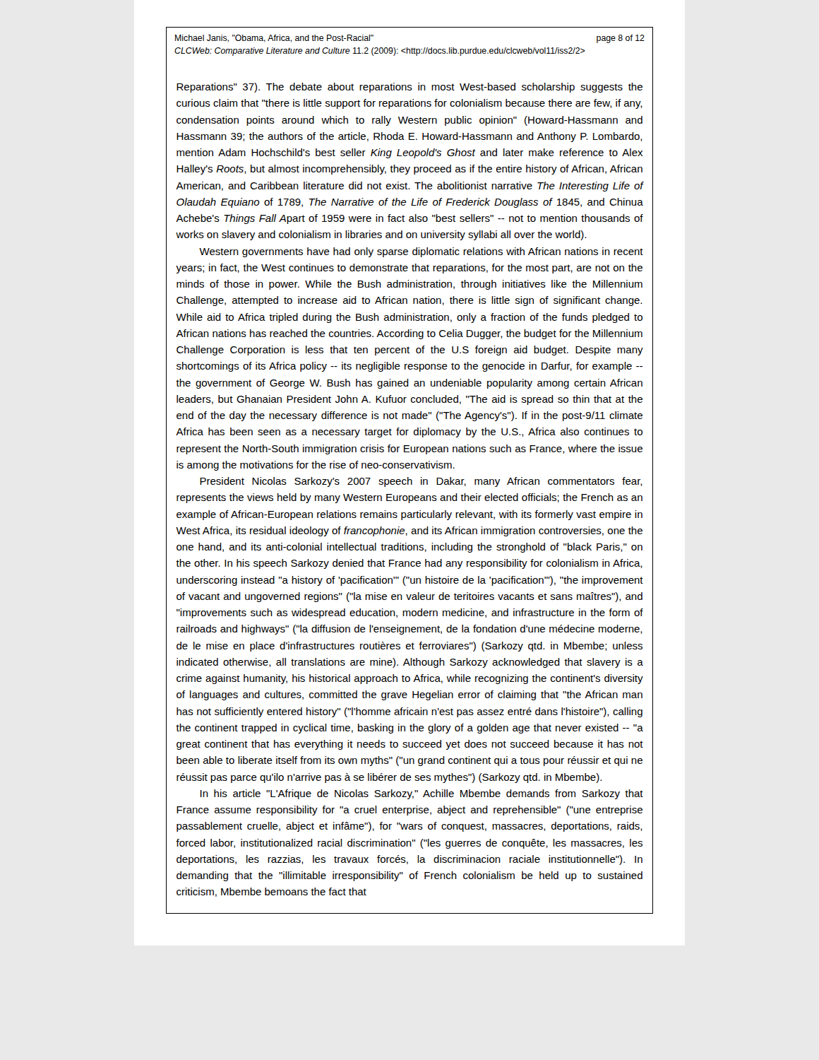Michael Janis, "Obama, Africa, and the Post-Racial" page 8 of 12
CLCWeb: Comparative Literature and Culture 11.2 (2009): <http://docs.lib.purdue.edu/clcweb/vol11/iss2/2>
Reparations" 37). The debate about reparations in most West-based scholarship suggests the curious claim that "there is little support for reparations for colonialism because there are few, if any, condensation points around which to rally Western public opinion" (Howard-Hassmann and Hassmann 39; the authors of the article, Rhoda E. Howard-Hassmann and Anthony P. Lombardo, mention Adam Hochschild's best seller King Leopold's Ghost and later make reference to Alex Halley's Roots, but almost incomprehensibly, they proceed as if the entire history of African, African American, and Caribbean literature did not exist. The abolitionist narrative The Interesting Life of Olaudah Equiano of 1789, The Narrative of the Life of Frederick Douglass of 1845, and Chinua Achebe's Things Fall Apart of 1959 were in fact also "best sellers" -- not to mention thousands of works on slavery and colonialism in libraries and on university syllabi all over the world).
Western governments have had only sparse diplomatic relations with African nations in recent years; in fact, the West continues to demonstrate that reparations, for the most part, are not on the minds of those in power. While the Bush administration, through initiatives like the Millennium Challenge, attempted to increase aid to African nation, there is little sign of significant change. While aid to Africa tripled during the Bush administration, only a fraction of the funds pledged to African nations has reached the countries. According to Celia Dugger, the budget for the Millennium Challenge Corporation is less that ten percent of the U.S foreign aid budget. Despite many shortcomings of its Africa policy -- its negligible response to the genocide in Darfur, for example -- the government of George W. Bush has gained an undeniable popularity among certain African leaders, but Ghanaian President John A. Kufuor concluded, "The aid is spread so thin that at the end of the day the necessary difference is not made" ("The Agency's"). If in the post-9/11 climate Africa has been seen as a necessary target for diplomacy by the U.S., Africa also continues to represent the North-South immigration crisis for European nations such as France, where the issue is among the motivations for the rise of neo-conservativism.
President Nicolas Sarkozy's 2007 speech in Dakar, many African commentators fear, represents the views held by many Western Europeans and their elected officials; the French as an example of African-European relations remains particularly relevant, with its formerly vast empire in West Africa, its residual ideology of francophonie, and its African immigration controversies, one the one hand, and its anti-colonial intellectual traditions, including the stronghold of "black Paris," on the other. In his speech Sarkozy denied that France had any responsibility for colonialism in Africa, underscoring instead "a history of 'pacification'" ("un histoire de la 'pacification'"), "the improvement of vacant and ungoverned regions" ("la mise en valeur de teritoires vacants et sans maîtres"), and "improvements such as widespread education, modern medicine, and infrastructure in the form of railroads and highways" ("la diffusion de l'enseignement, de la fondation d'une médecine moderne, de le mise en place d'infrastructures routières et ferroviares") (Sarkozy qtd. in Mbembe; unless indicated otherwise, all translations are mine). Although Sarkozy acknowledged that slavery is a crime against humanity, his historical approach to Africa, while recognizing the continent's diversity of languages and cultures, committed the grave Hegelian error of claiming that "the African man has not sufficiently entered history" ("l'homme africain n'est pas assez entré dans l'histoire"), calling the continent trapped in cyclical time, basking in the glory of a golden age that never existed -- "a great continent that has everything it needs to succeed yet does not succeed because it has not been able to liberate itself from its own myths" ("un grand continent qui a tous pour réussir et qui ne réussit pas parce qu'ilo n'arrive pas à se libérer de ses mythes") (Sarkozy qtd. in Mbembe).
In his article "L'Afrique de Nicolas Sarkozy," Achille Mbembe demands from Sarkozy that France assume responsibility for "a cruel enterprise, abject and reprehensible" ("une entreprise passablement cruelle, abject et infâme"), for "wars of conquest, massacres, deportations, raids, forced labor, institutionalized racial discrimination" ("les guerres de conquête, les massacres, les deportations, les razzias, les travaux forcés, la discriminacion raciale institutionnelle"). In demanding that the "illimitable irresponsibility" of French colonialism be held up to sustained criticism, Mbembe bemoans the fact that